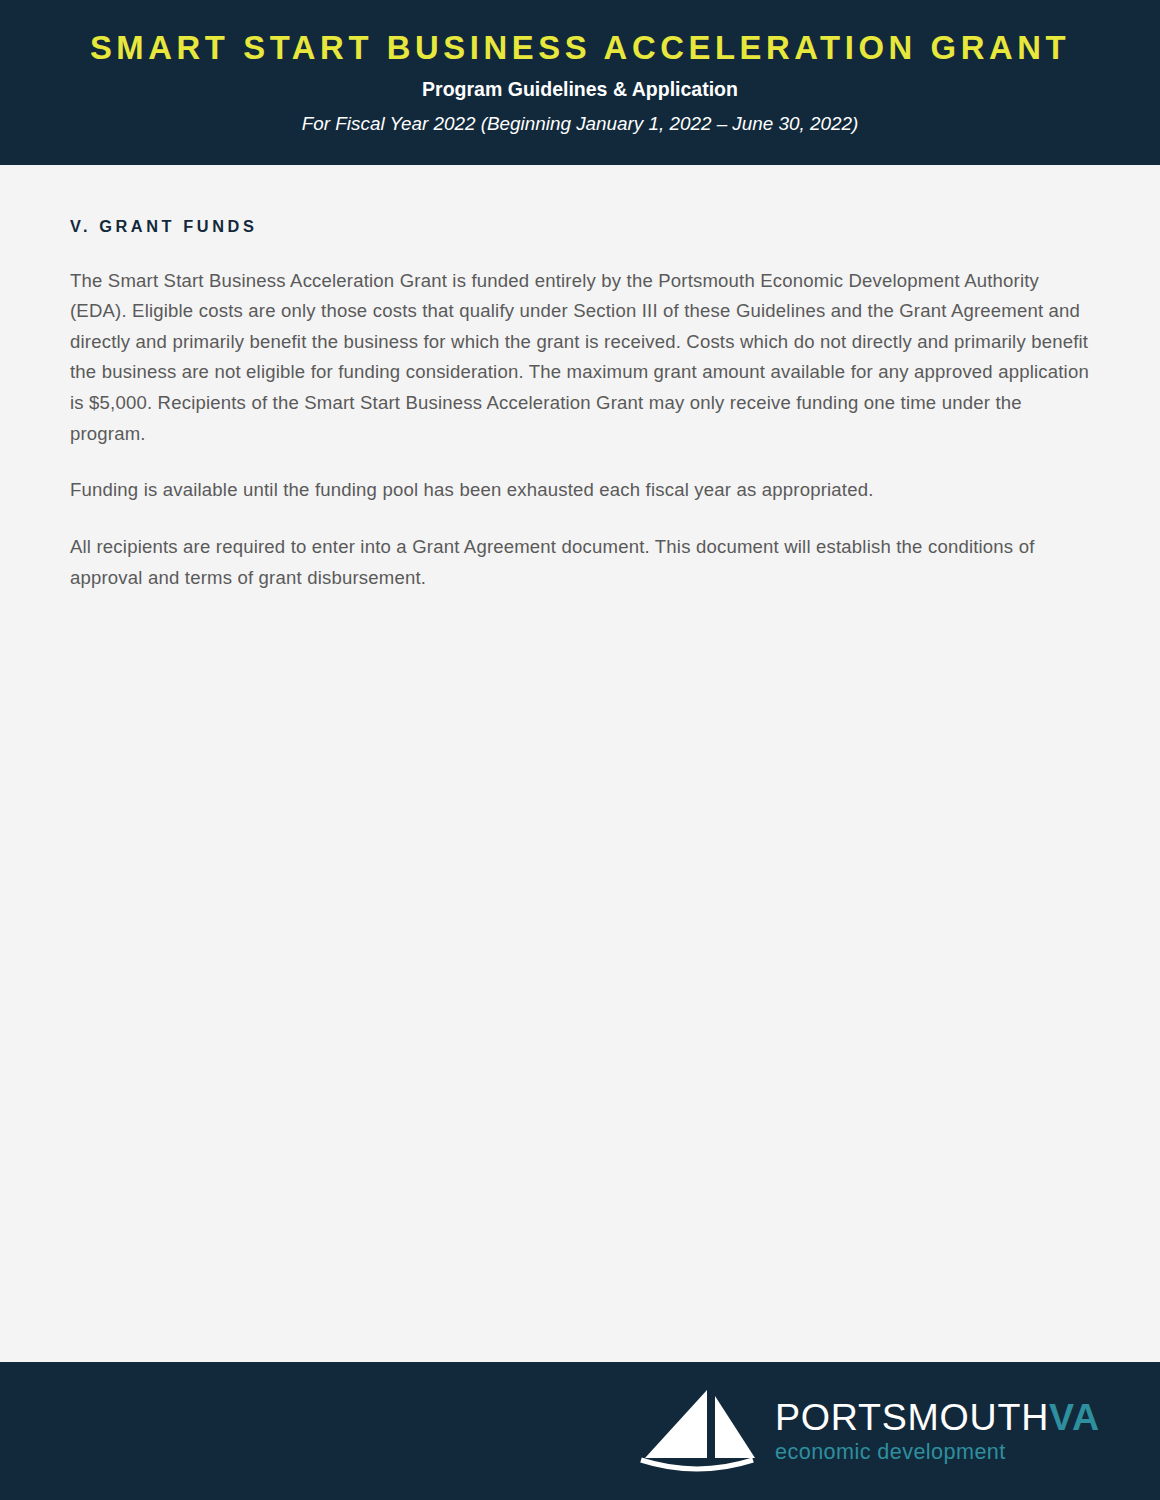Smart Start Business Acceleration Grant
Program Guidelines & Application
For Fiscal Year 2022 (Beginning January 1, 2022 – June 30, 2022)
V. Grant Funds
The Smart Start Business Acceleration Grant is funded entirely by the Portsmouth Economic Development Authority (EDA). Eligible costs are only those costs that qualify under Section III of these Guidelines and the Grant Agreement and directly and primarily benefit the business for which the grant is received. Costs which do not directly and primarily benefit the business are not eligible for funding consideration. The maximum grant amount available for any approved application is $5,000. Recipients of the Smart Start Business Acceleration Grant may only receive funding one time under the program.
Funding is available until the funding pool has been exhausted each fiscal year as appropriated.
All recipients are required to enter into a Grant Agreement document. This document will establish the conditions of approval and terms of grant disbursement.
PORTSMOUTHVA economic development